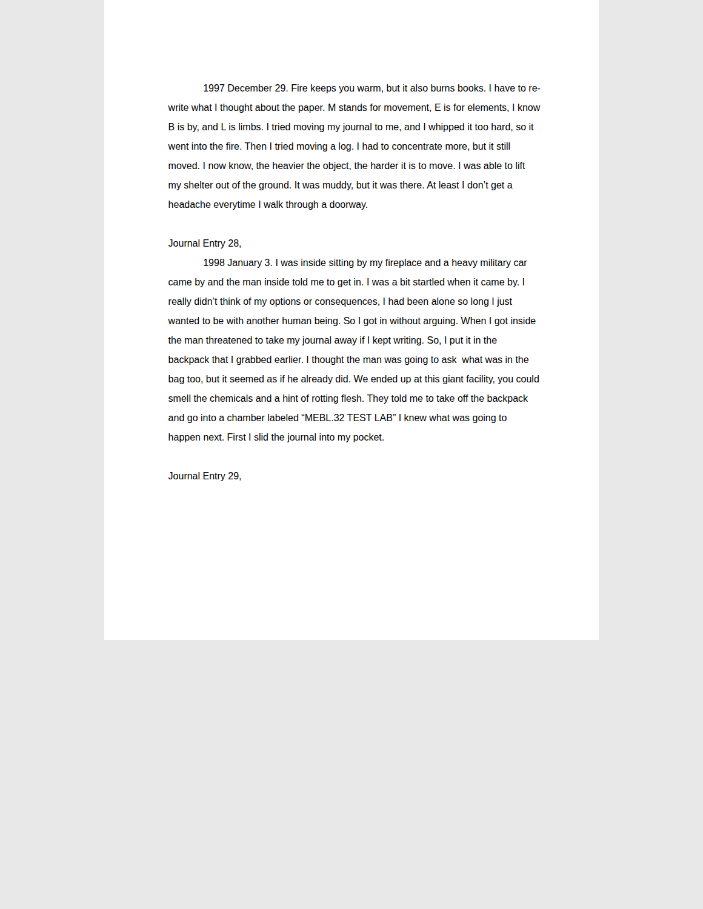1997 December 29. Fire keeps you warm, but it also burns books. I have to re-write what I thought about the paper. M stands for movement, E is for elements, I know B is by, and L is limbs. I tried moving my journal to me, and I whipped it too hard, so it went into the fire. Then I tried moving a log. I had to concentrate more, but it still moved. I now know, the heavier the object, the harder it is to move. I was able to lift my shelter out of the ground. It was muddy, but it was there. At least I don’t get a headache everytime I walk through a doorway.
Journal Entry 28,
1998 January 3. I was inside sitting by my fireplace and a heavy military car came by and the man inside told me to get in. I was a bit startled when it came by. I really didn’t think of my options or consequences, I had been alone so long I just wanted to be with another human being. So I got in without arguing. When I got inside the man threatened to take my journal away if I kept writing. So, I put it in the backpack that I grabbed earlier. I thought the man was going to ask what was in the bag too, but it seemed as if he already did. We ended up at this giant facility, you could smell the chemicals and a hint of rotting flesh. They told me to take off the backpack and go into a chamber labeled “MEBL.32 TEST LAB” I knew what was going to happen next. First I slid the journal into my pocket.
Journal Entry 29,